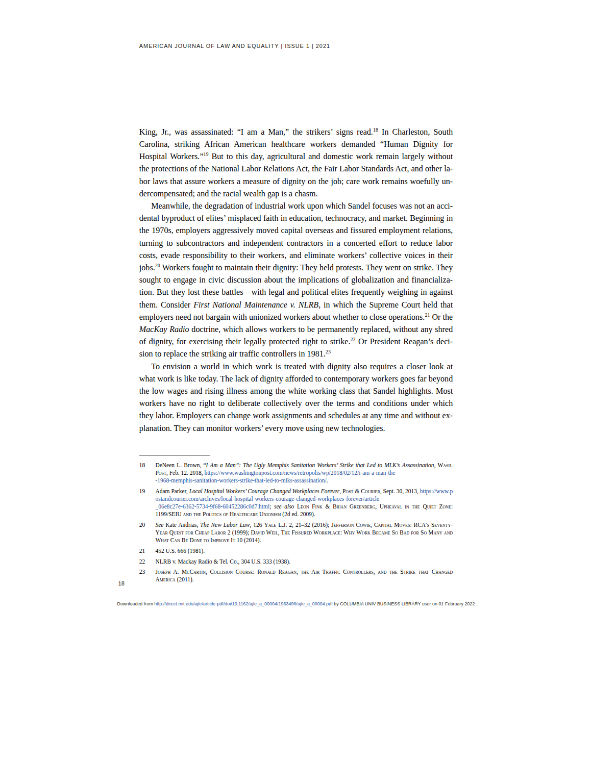American Journal of Law and Equality | Issue 1 | 2021
King, Jr., was assassinated: “I am a Man,” the strikers’ signs read.18 In Charleston, South Carolina, striking African American healthcare workers demanded “Human Dignity for Hospital Workers.”19 But to this day, agricultural and domestic work remain largely without the protections of the National Labor Relations Act, the Fair Labor Standards Act, and other labor laws that assure workers a measure of dignity on the job; care work remains woefully undercompensated; and the racial wealth gap is a chasm.
Meanwhile, the degradation of industrial work upon which Sandel focuses was not an accidental byproduct of elites’ misplaced faith in education, technocracy, and market. Beginning in the 1970s, employers aggressively moved capital overseas and fissured employment relations, turning to subcontractors and independent contractors in a concerted effort to reduce labor costs, evade responsibility to their workers, and eliminate workers’ collective voices in their jobs.20 Workers fought to maintain their dignity: They held protests. They went on strike. They sought to engage in civic discussion about the implications of globalization and financialization. But they lost these battles—with legal and political elites frequently weighing in against them. Consider First National Maintenance v. NLRB, in which the Supreme Court held that employers need not bargain with unionized workers about whether to close operations.21 Or the MacKay Radio doctrine, which allows workers to be permanently replaced, without any shred of dignity, for exercising their legally protected right to strike.22 Or President Reagan’s decision to replace the striking air traffic controllers in 1981.23
To envision a world in which work is treated with dignity also requires a closer look at what work is like today. The lack of dignity afforded to contemporary workers goes far beyond the low wages and rising illness among the white working class that Sandel highlights. Most workers have no right to deliberate collectively over the terms and conditions under which they labor. Employers can change work assignments and schedules at any time and without explanation. They can monitor workers’ every move using new technologies.
18
DeNeen L. Brown, “I Am a Man”: The Ugly Memphis Sanitation Workers’ Strike that Led to MLK’s Assassination, Wash. Post, Feb. 12. 2018, https://www.washingtonpost.com/news/retropolis/wp/2018/02/12/i-am-a-man-the
-1968-memphis-sanitation-workers-strike-that-led-to-mlks-assassination/.
19
Adam Parker, Local Hospital Workers’ Courage Changed Workplaces Forever, Post & Courier, Sept. 30, 2013, https://www.postandcourier.com/archives/local-hospital-workers-courage-changed-workplaces-forever/article
_06e8c27e-6362-5734-9f68-60452286c0d7.html; see also Leon Fink & Brian Greenberg, Upheaval in the Quiet Zone: 1199/SEIU and the Politics of Healthcare Unionism (2d ed. 2009).
20
See Kate Andrias, The New Labor Law, 126 Yale L.J. 2, 21–32 (2016); Jefferson Cowie, Capital Moves: RCA’s Seventy-Year Quest for Cheap Labor 2 (1999); David Weil, The Fissured Workplace: Why Work Became So Bad for So Many and What Can Be Done to Improve It 10 (2014).
21
452 U.S. 666 (1981).
22
NLRB v. Mackay Radio & Tel. Co., 304 U.S. 333 (1938).
23
Joseph A. McCartin, Collision Course: Ronald Reagan, the Air Traffic Controllers, and the Strike that Changed America (2011).
18
Downloaded from http://direct.mit.edu/ajle/article-pdf/doi/10.1162/ajle_a_00004/1963496/ajle_a_00004.pdf by COLUMBIA UNIV BUSINESS LIBRARY user on 01 February 2022